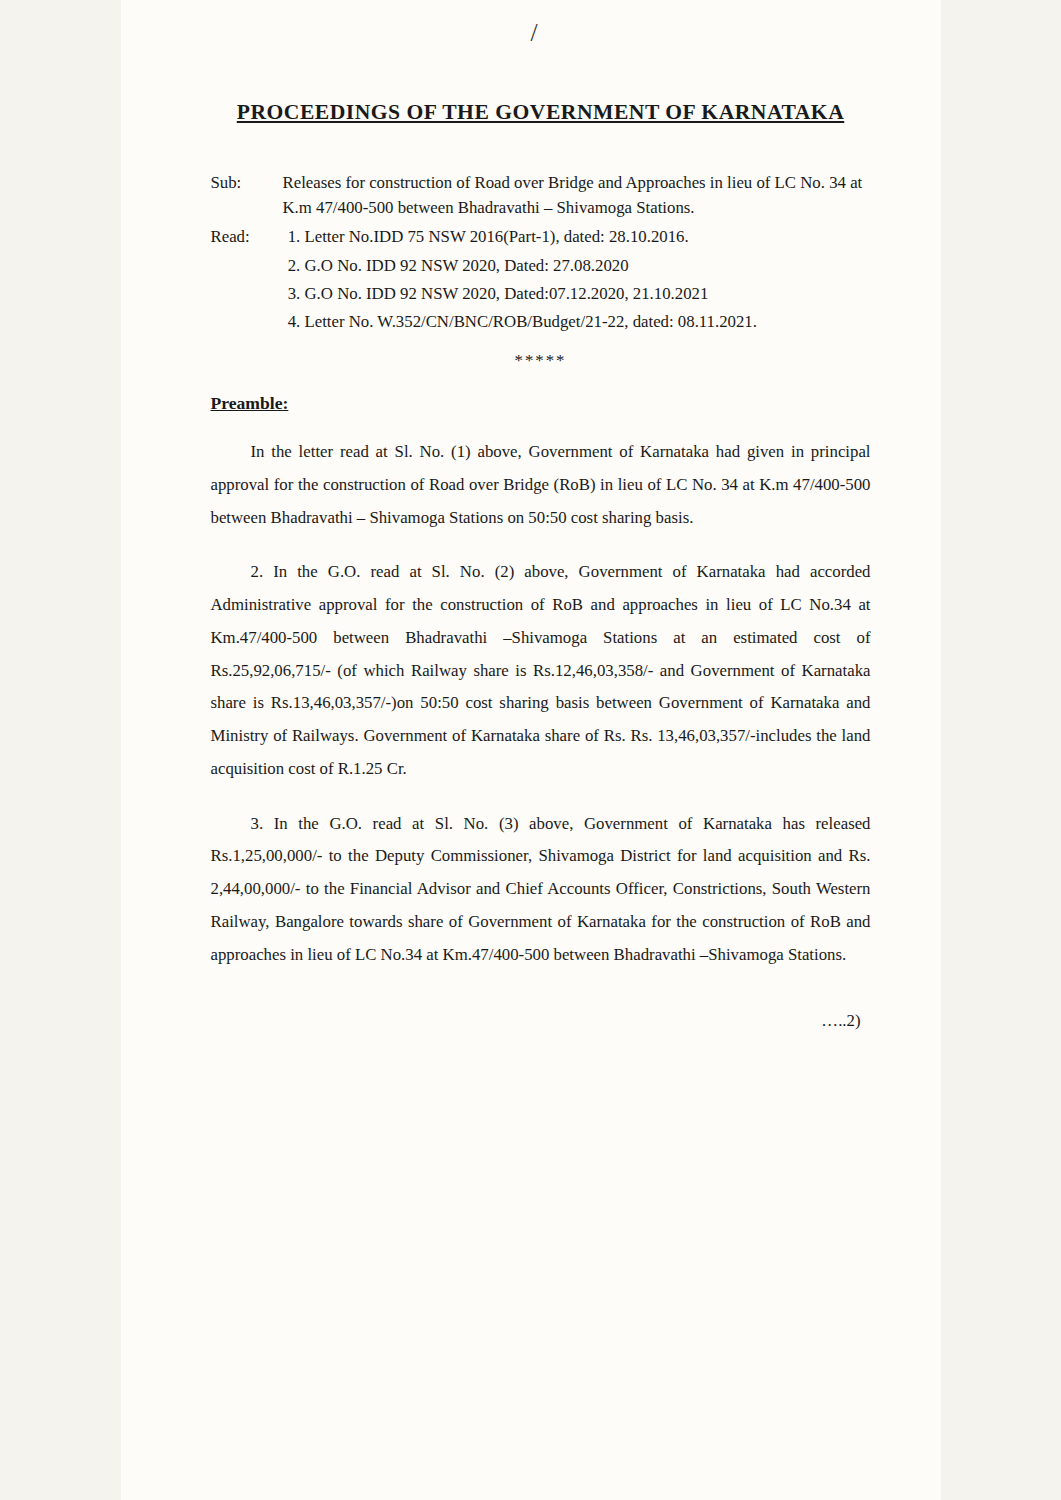/
Proceedings of the Government of Karnataka
| Sub: | Releases for construction of Road over Bridge and Approaches in lieu of LC No. 34 at K.m 47/400-500 between Bhadravathi – Shivamoga Stations. |
| Read: | Letter No.IDD 75 NSW 2016(Part-1), dated: 28.10.2016. G.O No. IDD 92 NSW 2020, Dated: 27.08.2020 G.O No. IDD 92 NSW 2020, Dated:07.12.2020, 21.10.2021 Letter No. W.352/CN/BNC/ROB/Budget/21-22, dated: 08.11.2021. |
*****
Preamble:
In the letter read at Sl. No. (1) above, Government of Karnataka had given in principal approval for the construction of Road over Bridge (RoB) in lieu of LC No. 34 at K.m 47/400-500 between Bhadravathi – Shivamoga Stations on 50:50 cost sharing basis.
2. In the G.O. read at Sl. No. (2) above, Government of Karnataka had accorded Administrative approval for the construction of RoB and approaches in lieu of LC No.34 at Km.47/400-500 between Bhadravathi –Shivamoga Stations at an estimated cost of Rs.25,92,06,715/- (of which Railway share is Rs.12,46,03,358/- and Government of Karnataka share is Rs.13,46,03,357/-)on 50:50 cost sharing basis between Government of Karnataka and Ministry of Railways. Government of Karnataka share of Rs. Rs. 13,46,03,357/-includes the land acquisition cost of R.1.25 Cr.
3. In the G.O. read at Sl. No. (3) above, Government of Karnataka has released Rs.1,25,00,000/- to the Deputy Commissioner, Shivamoga District for land acquisition and Rs. 2,44,00,000/- to the Financial Advisor and Chief Accounts Officer, Constrictions, South Western Railway, Bangalore towards share of Government of Karnataka for the construction of RoB and approaches in lieu of LC No.34 at Km.47/400-500 between Bhadravathi –Shivamoga Stations.
…..2)